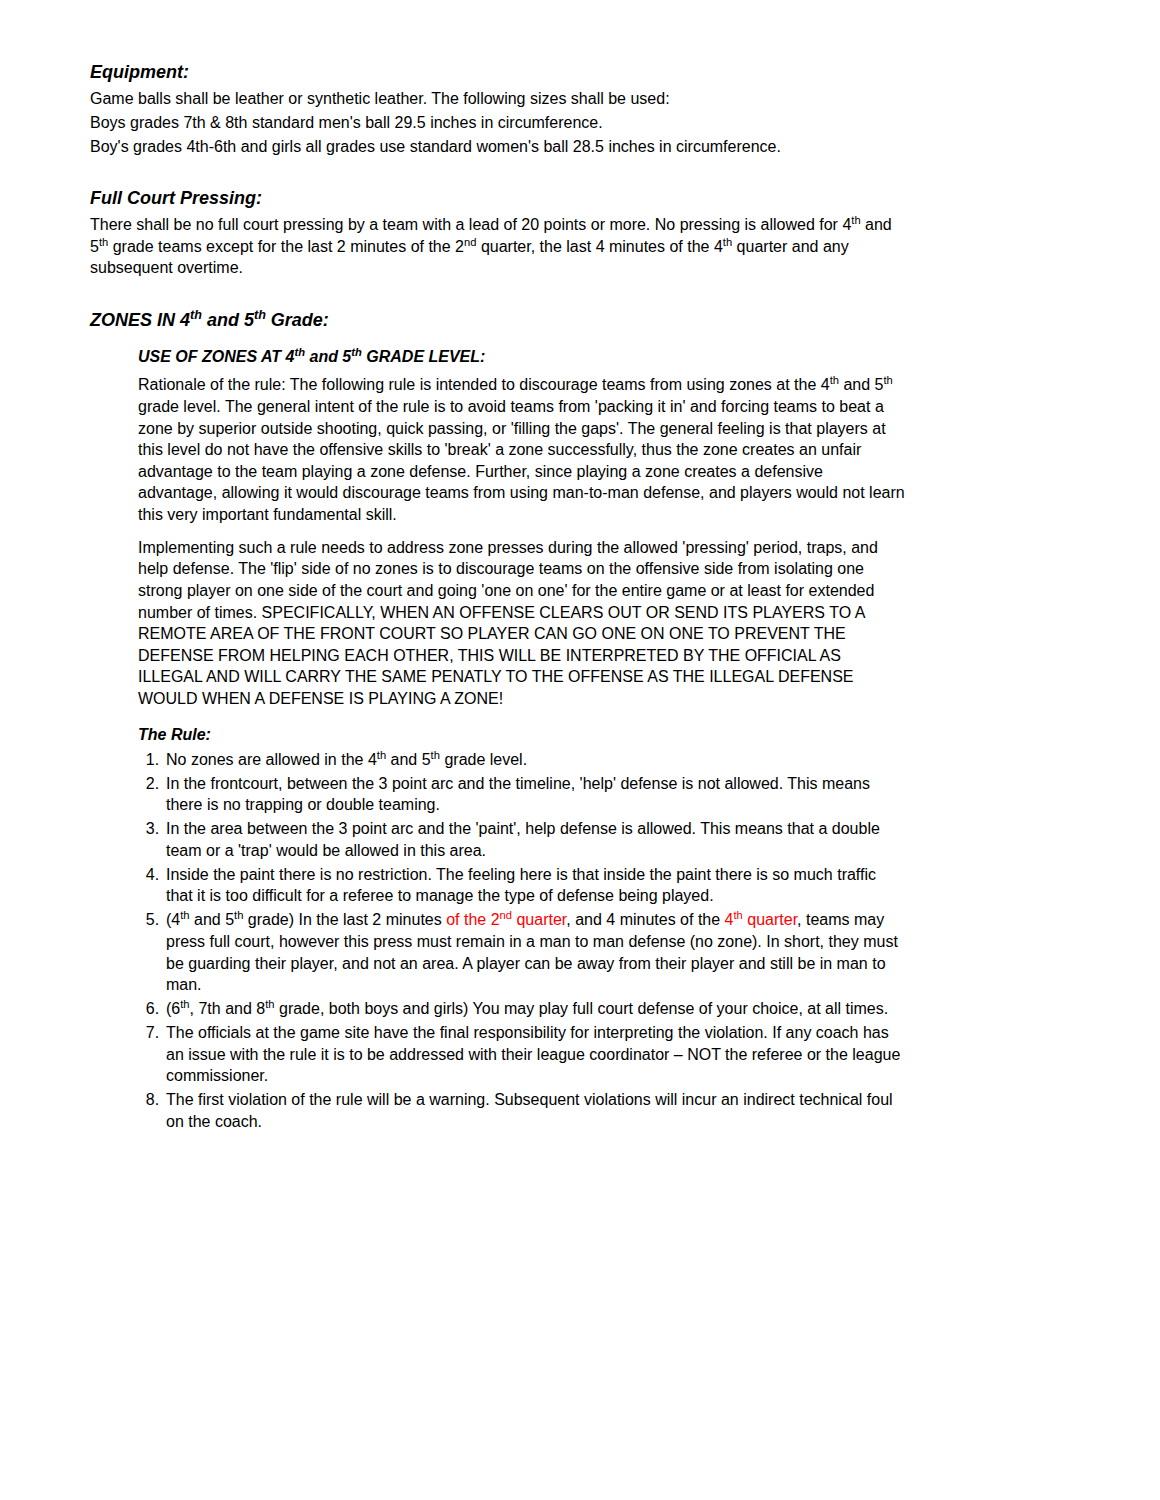Equipment:
Game balls shall be leather or synthetic leather. The following sizes shall be used:
Boys grades 7th & 8th standard men's ball 29.5 inches in circumference.
Boy's grades 4th-6th and girls all grades use standard women's ball 28.5 inches in circumference.
Full Court Pressing:
There shall be no full court pressing by a team with a lead of 20 points or more. No pressing is allowed for 4th and 5th grade teams except for the last 2 minutes of the 2nd quarter, the last 4 minutes of the 4th quarter and any subsequent overtime.
ZONES IN 4th and 5th Grade:
USE OF ZONES AT 4th and 5th GRADE LEVEL:
Rationale of the rule: The following rule is intended to discourage teams from using zones at the 4th and 5th grade level. The general intent of the rule is to avoid teams from 'packing it in' and forcing teams to beat a zone by superior outside shooting, quick passing, or 'filling the gaps'. The general feeling is that players at this level do not have the offensive skills to 'break' a zone successfully, thus the zone creates an unfair advantage to the team playing a zone defense. Further, since playing a zone creates a defensive advantage, allowing it would discourage teams from using man-to-man defense, and players would not learn this very important fundamental skill.
Implementing such a rule needs to address zone presses during the allowed 'pressing' period, traps, and help defense. The 'flip' side of no zones is to discourage teams on the offensive side from isolating one strong player on one side of the court and going 'one on one' for the entire game or at least for extended number of times. SPECIFICALLY, WHEN AN OFFENSE CLEARS OUT OR SEND ITS PLAYERS TO A REMOTE AREA OF THE FRONT COURT SO PLAYER CAN GO ONE ON ONE TO PREVENT THE DEFENSE FROM HELPING EACH OTHER, THIS WILL BE INTERPRETED BY THE OFFICIAL AS ILLEGAL AND WILL CARRY THE SAME PENATLY TO THE OFFENSE AS THE ILLEGAL DEFENSE WOULD WHEN A DEFENSE IS PLAYING A ZONE!
The Rule:
No zones are allowed in the 4th and 5th grade level.
In the frontcourt, between the 3 point arc and the timeline, 'help' defense is not allowed. This means there is no trapping or double teaming.
In the area between the 3 point arc and the 'paint', help defense is allowed. This means that a double team or a 'trap' would be allowed in this area.
Inside the paint there is no restriction. The feeling here is that inside the paint there is so much traffic that it is too difficult for a referee to manage the type of defense being played.
(4th and 5th grade) In the last 2 minutes of the 2nd quarter, and 4 minutes of the 4th quarter, teams may press full court, however this press must remain in a man to man defense (no zone). In short, they must be guarding their player, and not an area. A player can be away from their player and still be in man to man.
(6th, 7th and 8th grade, both boys and girls) You may play full court defense of your choice, at all times.
The officials at the game site have the final responsibility for interpreting the violation. If any coach has an issue with the rule it is to be addressed with their league coordinator – NOT the referee or the league commissioner.
The first violation of the rule will be a warning. Subsequent violations will incur an indirect technical foul on the coach.